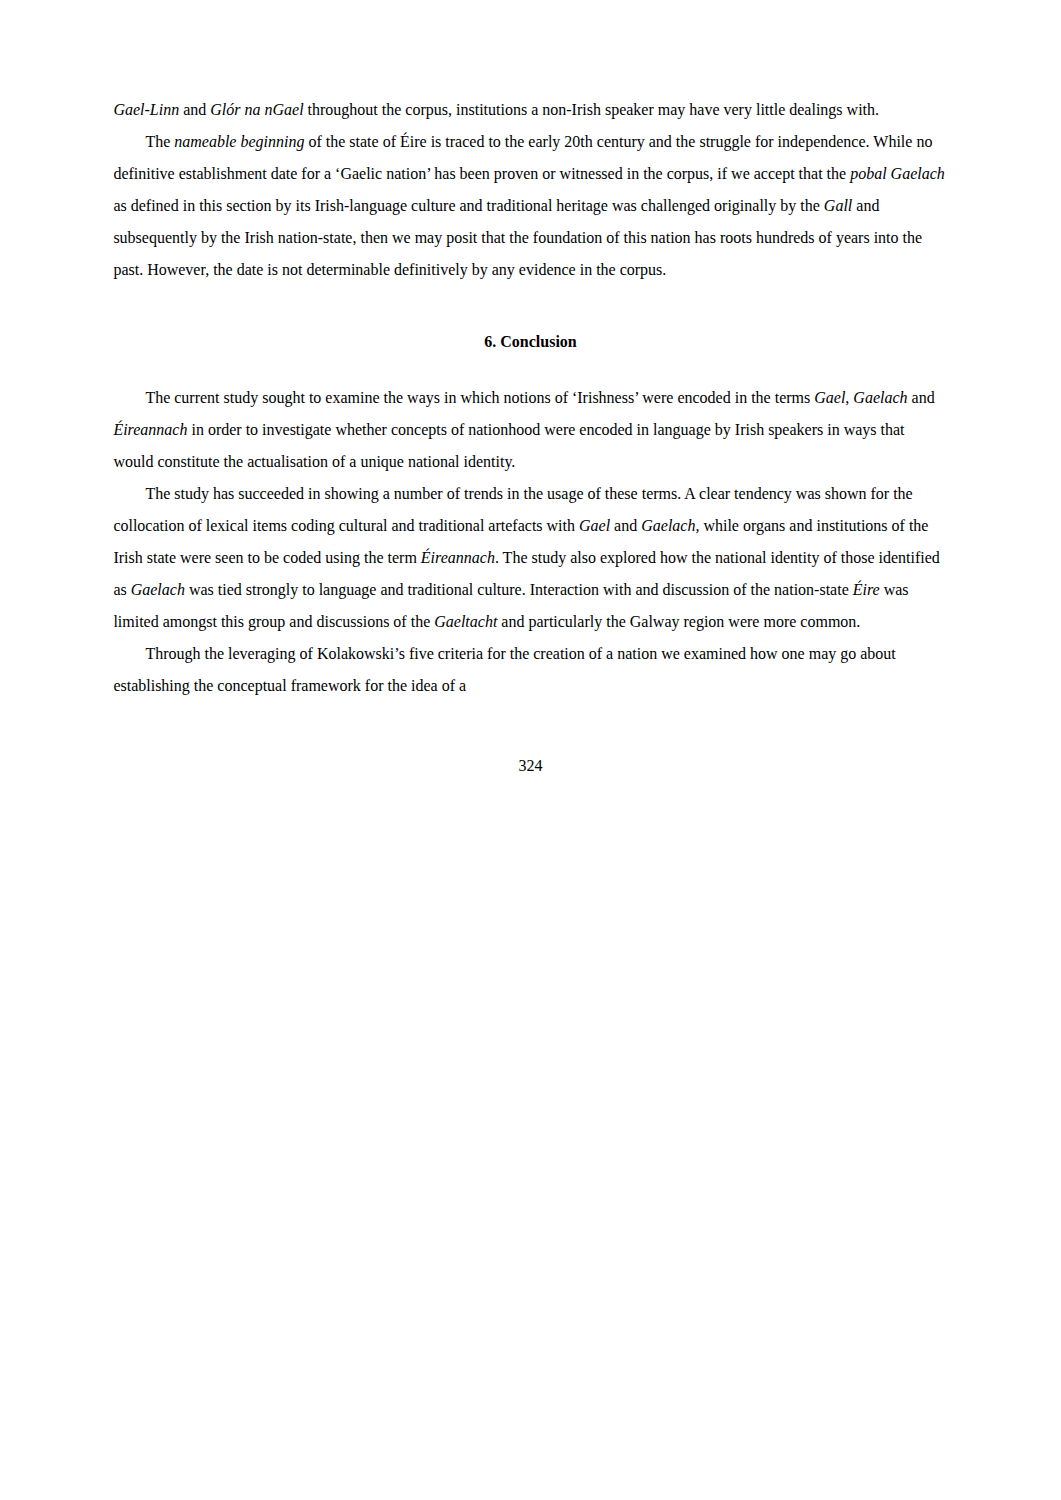Gael-Linn and Glór na nGael throughout the corpus, institutions a non-Irish speaker may have very little dealings with.
The nameable beginning of the state of Éire is traced to the early 20th century and the struggle for independence. While no definitive establishment date for a ‘Gaelic nation’ has been proven or witnessed in the corpus, if we accept that the pobal Gaelach as defined in this section by its Irish-language culture and traditional heritage was challenged originally by the Gall and subsequently by the Irish nation-state, then we may posit that the foundation of this nation has roots hundreds of years into the past. However, the date is not determinable definitively by any evidence in the corpus.
6. Conclusion
The current study sought to examine the ways in which notions of ‘Irishness’ were encoded in the terms Gael, Gaelach and Éireannach in order to investigate whether concepts of nationhood were encoded in language by Irish speakers in ways that would constitute the actualisation of a unique national identity.
The study has succeeded in showing a number of trends in the usage of these terms. A clear tendency was shown for the collocation of lexical items coding cultural and traditional artefacts with Gael and Gaelach, while organs and institutions of the Irish state were seen to be coded using the term Éireannach. The study also explored how the national identity of those identified as Gaelach was tied strongly to language and traditional culture. Interaction with and discussion of the nation-state Éire was limited amongst this group and discussions of the Gaeltacht and particularly the Galway region were more common.
Through the leveraging of Kolakowski’s five criteria for the creation of a nation we examined how one may go about establishing the conceptual framework for the idea of a
324